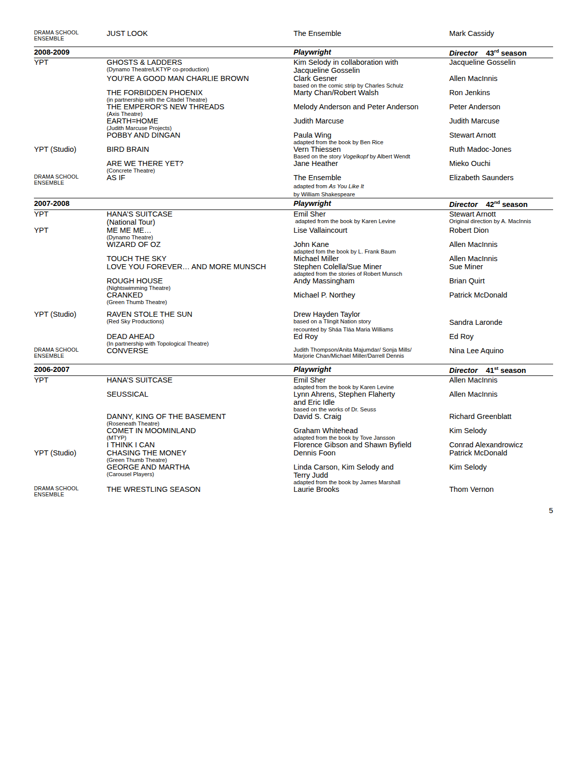| DRAMA SCHOOL ENSEMBLE | JUST LOOK | The Ensemble | Mark Cassidy |
| 2008-2009 | | Playwright | Director 43 rd season |
| YPT | GHOSTS & LADDERS | Kim Selody in collaboration with | Jacqueline Gosselin |
| | (Dynamo Theatre/LKTYP co-production) | Jacqueline Gosselin | |
| | YOU’RE A GOOD MAN CHARLIE BROWN | Clark Gesner | Allen MacInnis |
| | | based on the comic strip by Charles Schulz | |
| | THE FORBIDDEN PHOENIX | Marty Chan/Robert Walsh | Ron Jenkins |
| | (in partnership with the Citadel Theatre) | | |
| | THE EMPEROR’S NEW THREADS | Melody Anderson and Peter Anderson | Peter Anderson |
| | (Axis Theatre) | | |
| | EARTH=HOME | Judith Marcuse | Judith Marcuse |
| | (Judith Marcuse Projects) | | |
| | POBBY AND DINGAN | Paula Wing | Stewart Arnott |
| | | adapted from the book by Ben Rice | |
| YPT (Studio) | BIRD BRAIN | Vern Thiessen | Ruth Madoc-Jones |
| | | Based on the story Vogelkopf by Albert Wendt | |
| | ARE WE THERE YET? | Jane Heather | Mieko Ouchi |
| | (Concrete Theatre) | | |
| DRAMA SCHOOL ENSEMBLE | AS IF | The Ensemble adapted from As You Like It by William Shakespeare | Elizabeth Saunders |
| 2007-2008 | | Playwright | Director 42 nd season |
| YPT | HANA’S SUITCASE | Emil Sher | Stewart Arnott |
| | (National Tour) | adapted from the book by Karen Levine | Original direction by A. MacInnis |
| YPT | ME ME ME… | Lise Vallaincourt | Robert Dion |
| | (Dynamo Theatre) | | |
| | WIZARD OF OZ | John Kane | Allen MacInnis |
| | | adapted fom the book by L. Frank Baum | |
| | TOUCH THE SKY | Michael Miller | Allen MacInnis |
| | LOVE YOU FOREVER… AND MORE MUNSCH | Stephen Colella/Sue Miner | Sue Miner |
| | | adapted from the stories of Robert Munsch | |
| | ROUGH HOUSE | Andy Massingham | Brian Quirt |
| | (Nightswimming Theatre) | | |
| | CRANKED | Michael P. Northey | Patrick McDonald |
| | (Green Thumb Theatre) | | |
| YPT (Studio) | RAVEN STOLE THE SUN | Drew Hayden Taylor | |
| | (Red Sky Productions) | based on a Tlingit Nation story | Sandra Laronde |
| | | recounted by Sháa Tláa Maria Williams | |
| | DEAD AHEAD | Ed Roy | Ed Roy |
| | (In partnership with Topological Theatre) | | |
| DRAMA SCHOOL ENSEMBLE | CONVERSE | Judith Thompson/Anita Majumdar/ Sonja Mills/ Marjorie Chan/Michael Miller/Darrell Dennis | Nina Lee Aquino |
| 2006-2007 | | Playwright | Director 41 st season |
| YPT | HANA’S SUITCASE | Emil Sher | Allen MacInnis |
| | | adapted from the book by Karen Levine | |
| | SEUSSICAL | Lynn Ahrens, Stephen Flaherty and Eric Idle | Allen MacInnis |
| | | based on the works of Dr. Seuss | |
| | DANNY, KING OF THE BASEMENT | David S. Craig | Richard Greenblatt |
| | (Roseneath Theatre) | | |
| | COMET IN MOOMINLAND | Graham Whitehead | Kim Selody |
| | (MTYP) | adapted from the book by Tove Jansson | |
| | I THINK I CAN | Florence Gibson and Shawn Byfield | Conrad Alexandrowicz |
| YPT (Studio) | CHASING THE MONEY | Dennis Foon | Patrick McDonald |
| | (Green Thumb Theatre) | | |
| | GEORGE AND MARTHA | Linda Carson, Kim Selody and | Kim Selody |
| | (Carousel Players) | Terry Judd | |
| | | adapted from the book by James Marshall | |
| DRAMA SCHOOL ENSEMBLE | THE WRESTLING SEASON | Laurie Brooks | Thom Vernon |
5